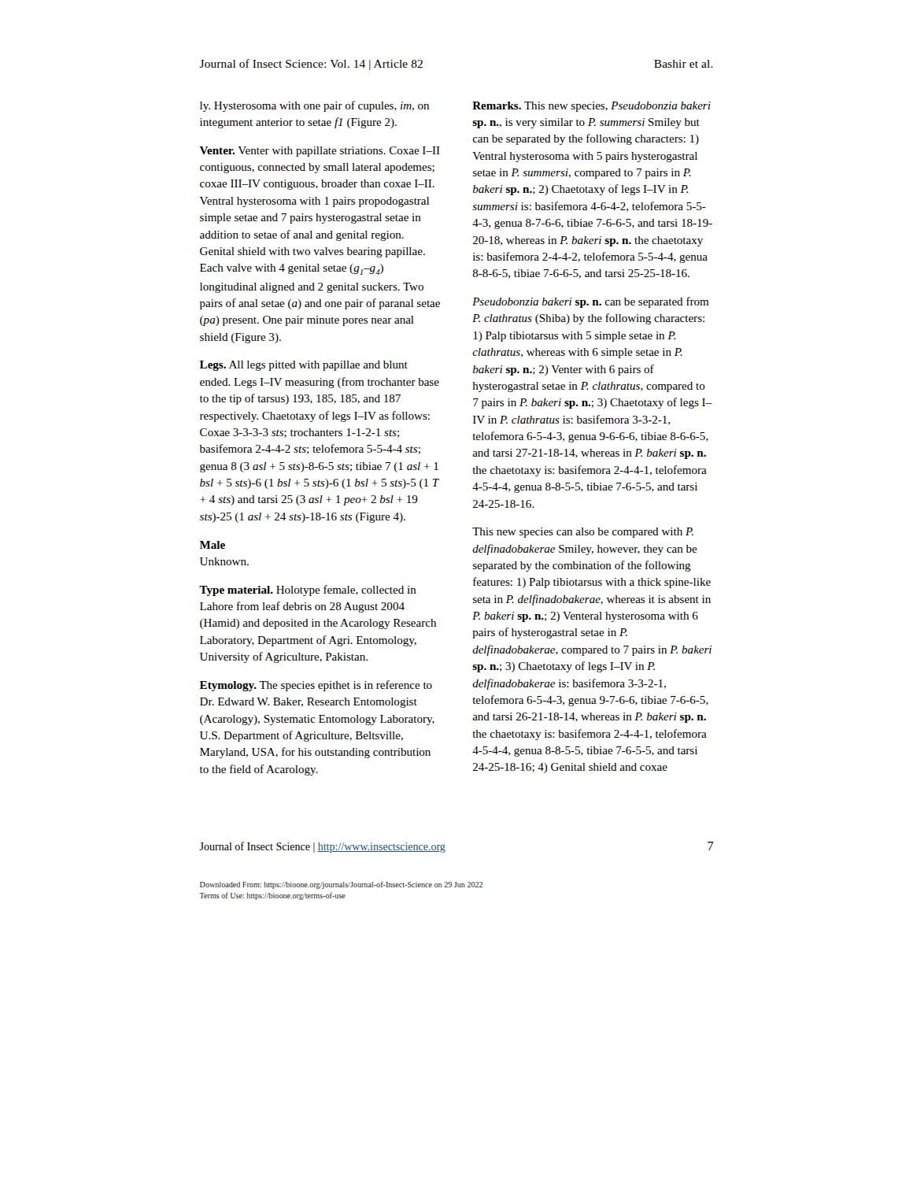Journal of Insect Science: Vol. 14 | Article 82
Bashir et al.
ly. Hysterosoma with one pair of cupules, im, on integument anterior to setae f1 (Figure 2).
Venter. Venter with papillate striations. Coxae I–II contiguous, connected by small lateral apodemes; coxae III–IV contiguous, broader than coxae I–II. Ventral hysterosoma with 1 pairs propodogastral simple setae and 7 pairs hysterogastral setae in addition to setae of anal and genital region. Genital shield with two valves bearing papillae. Each valve with 4 genital setae (g1–g4) longitudinal aligned and 2 genital suckers. Two pairs of anal setae (a) and one pair of paranal setae (pa) present. One pair minute pores near anal shield (Figure 3).
Legs. All legs pitted with papillae and blunt ended. Legs I–IV measuring (from trochanter base to the tip of tarsus) 193, 185, 185, and 187 respectively. Chaetotaxy of legs I–IV as follows: Coxae 3-3-3-3 sts; trochanters 1-1-2-1 sts; basifemora 2-4-4-2 sts; telofemora 5-5-4-4 sts; genua 8 (3 asl + 5 sts)-8-6-5 sts; tibiae 7 (1 asl + 1 bsl + 5 sts)-6 (1 bsl + 5 sts)-6 (1 bsl + 5 sts)-5 (1 T + 4 sts) and tarsi 25 (3 asl + 1 peo+ 2 bsl + 19 sts)-25 (1 asl + 24 sts)-18-16 sts (Figure 4).
Male
Unknown.
Type material. Holotype female, collected in Lahore from leaf debris on 28 August 2004 (Hamid) and deposited in the Acarology Research Laboratory, Department of Agri. Entomology, University of Agriculture, Pakistan.
Etymology. The species epithet is in reference to Dr. Edward W. Baker, Research Entomologist (Acarology), Systematic Entomology Laboratory, U.S. Department of Agriculture, Beltsville, Maryland, USA, for his outstanding contribution to the field of Acarology.
Remarks. This new species, Pseudobonzia bakeri sp. n., is very similar to P. summersi Smiley but can be separated by the following characters: 1) Ventral hysterosoma with 5 pairs hysterogastral setae in P. summersi, compared to 7 pairs in P. bakeri sp. n.; 2) Chaetotaxy of legs I–IV in P. summersi is: basifemora 4-6-4-2, telofemora 5-5-4-3, genua 8-7-6-6, tibiae 7-6-6-5, and tarsi 18-19-20-18, whereas in P. bakeri sp. n. the chaetotaxy is: basifemora 2-4-4-2, telofemora 5-5-4-4, genua 8-8-6-5, tibiae 7-6-6-5, and tarsi 25-25-18-16.
Pseudobonzia bakeri sp. n. can be separated from P. clathratus (Shiba) by the following characters: 1) Palp tibiotarsus with 5 simple setae in P. clathratus, whereas with 6 simple setae in P. bakeri sp. n.; 2) Venter with 6 pairs of hysterogastral setae in P. clathratus, compared to 7 pairs in P. bakeri sp. n.; 3) Chaetotaxy of legs I–IV in P. clathratus is: basifemora 3-3-2-1, telofemora 6-5-4-3, genua 9-6-6-6, tibiae 8-6-6-5, and tarsi 27-21-18-14, whereas in P. bakeri sp. n. the chaetotaxy is: basifemora 2-4-4-1, telofemora 4-5-4-4, genua 8-8-5-5, tibiae 7-6-5-5, and tarsi 24-25-18-16.
This new species can also be compared with P. delfinadobakerae Smiley, however, they can be separated by the combination of the following features: 1) Palp tibiotarsus with a thick spine-like seta in P. delfinadobakerae, whereas it is absent in P. bakeri sp. n.; 2) Venteral hysterosoma with 6 pairs of hysterogastral setae in P. delfinadobakerae, compared to 7 pairs in P. bakeri sp. n.; 3) Chaetotaxy of legs I–IV in P. delfinadobakerae is: basifemora 3-3-2-1, telofemora 6-5-4-3, genua 9-7-6-6, tibiae 7-6-6-5, and tarsi 26-21-18-14, whereas in P. bakeri sp. n. the chaetotaxy is: basifemora 2-4-4-1, telofemora 4-5-4-4, genua 8-8-5-5, tibiae 7-6-5-5, and tarsi 24-25-18-16; 4) Genital shield and coxae
Journal of Insect Science | http://www.insectscience.org
7
Downloaded From: https://bioone.org/journals/Journal-of-Insect-Science on 29 Jun 2022
Terms of Use: https://bioone.org/terms-of-use